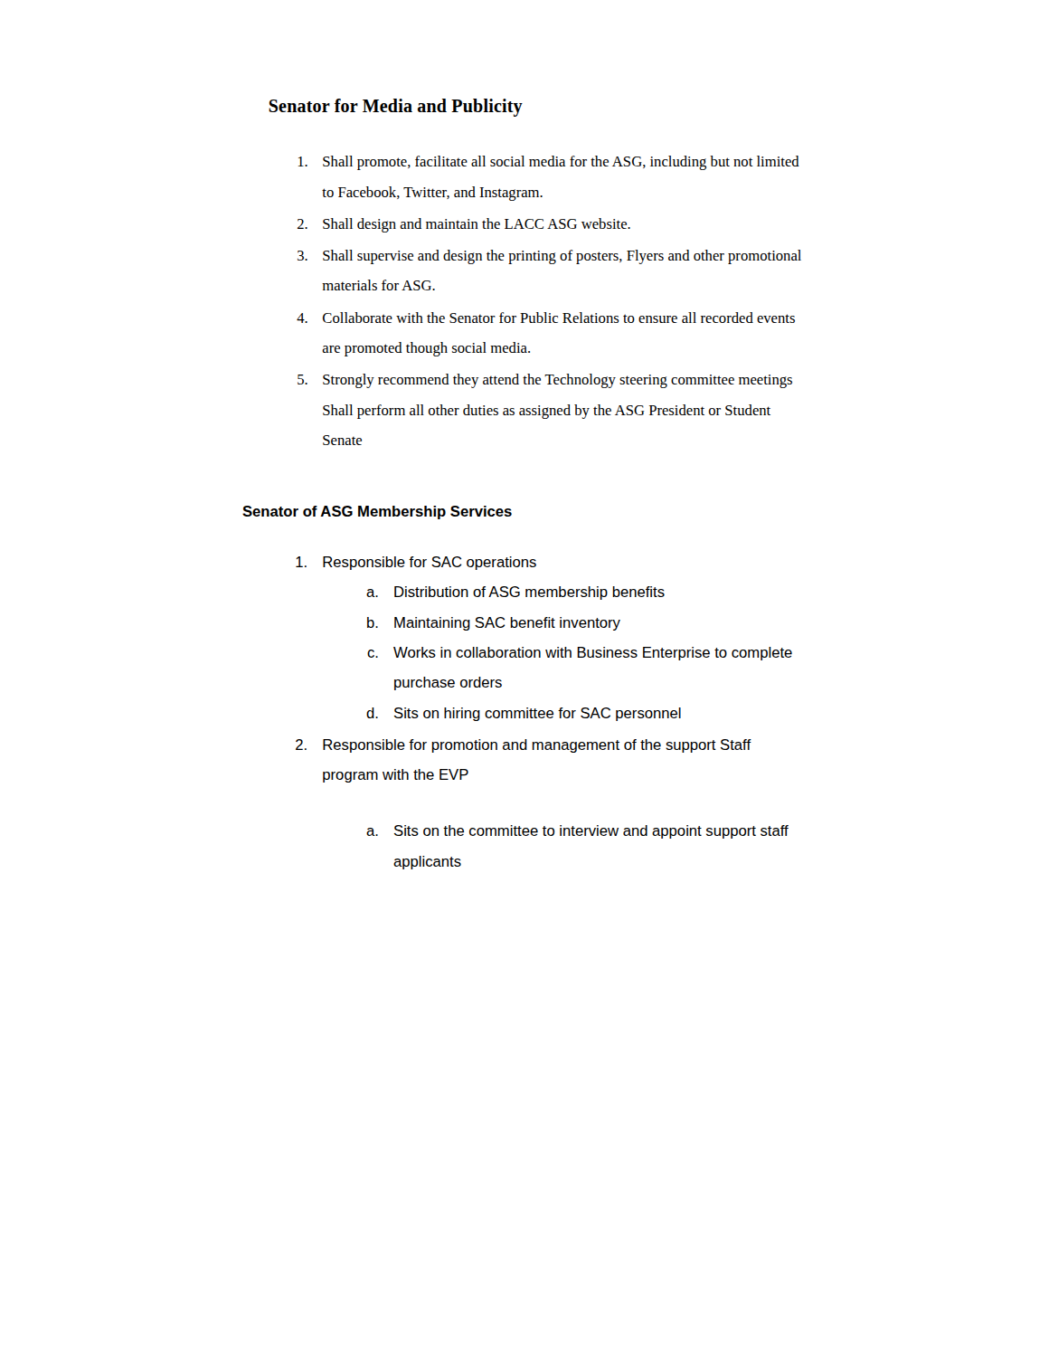Senator for Media and Publicity
Shall promote, facilitate all social media for the ASG, including but not limited to Facebook, Twitter, and Instagram.
Shall design and maintain the LACC ASG website.
Shall supervise and design the printing of posters, Flyers and other promotional materials for ASG.
Collaborate with the Senator for Public Relations to ensure all recorded events are promoted though social media.
Strongly recommend they attend the Technology steering committee meetings Shall perform all other duties as assigned by the ASG President or Student Senate
Senator of ASG Membership Services
Responsible for SAC operations
Distribution of ASG membership benefits
Maintaining SAC benefit inventory
Works in collaboration with Business Enterprise to complete purchase orders
Sits on hiring committee for SAC personnel
Responsible for promotion and management of the support Staff program with the EVP
Sits on the committee to interview and appoint support staff applicants